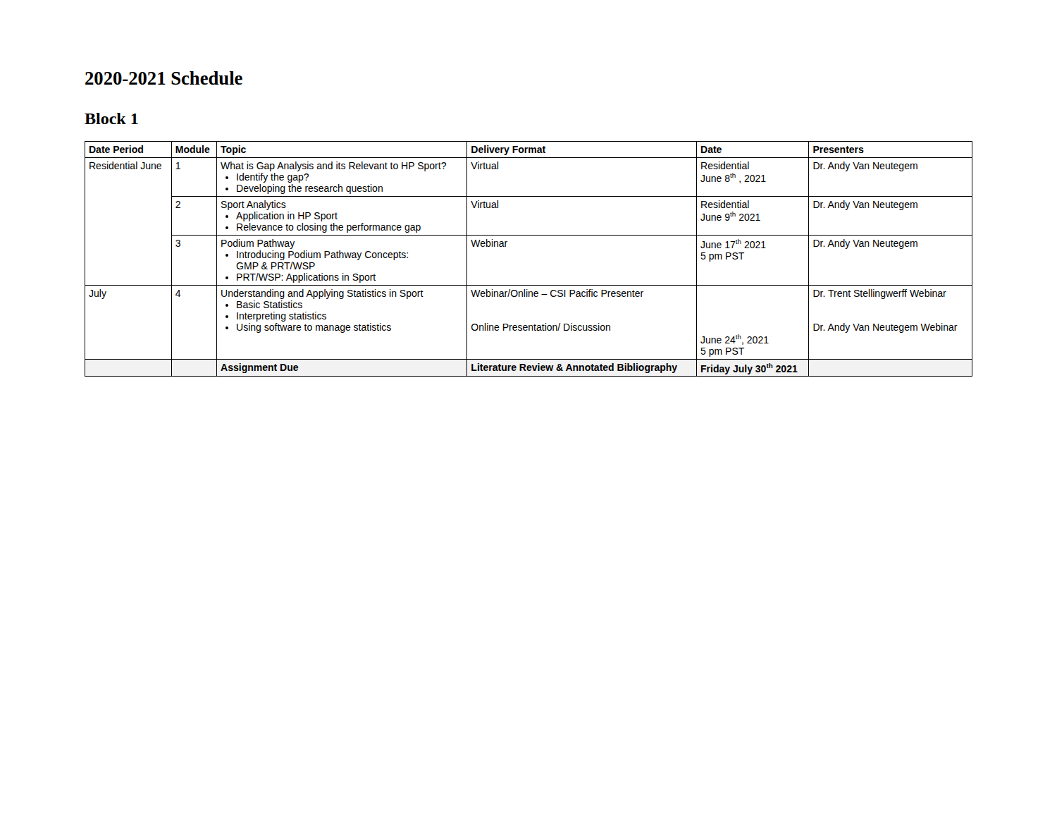2020-2021 Schedule
Block 1
| Date Period | Module | Topic | Delivery Format | Date | Presenters |
| --- | --- | --- | --- | --- | --- |
| Residential June | 1 | What is Gap Analysis and its Relevant to HP Sport? Identify the gap? Developing the research question | Virtual | Residential June 8 th , 2021 | Dr. Andy Van Neutegem |
| 2 | Sport Analytics Application in HP Sport Relevance to closing the performance gap | Virtual | Residential June 9 th 2021 | Dr. Andy Van Neutegem |
| 3 | Podium Pathway Introducing Podium Pathway Concepts: GMP & PRT/WSP PRT/WSP: Applications in Sport | Webinar | June 17 th 2021 5 pm PST | Dr. Andy Van Neutegem |
| July | 4 | Understanding and Applying Statistics in Sport Basic Statistics Interpreting statistics Using software to manage statistics | Webinar/Online – CSI Pacific Presenter Online Presentation/ Discussion | June 24 th , 2021 5 pm PST | Dr. Trent Stellingwerff Webinar Dr. Andy Van Neutegem Webinar |
| | | Assignment Due | Literature Review & Annotated Bibliography | Friday July 30 th 2021 | |